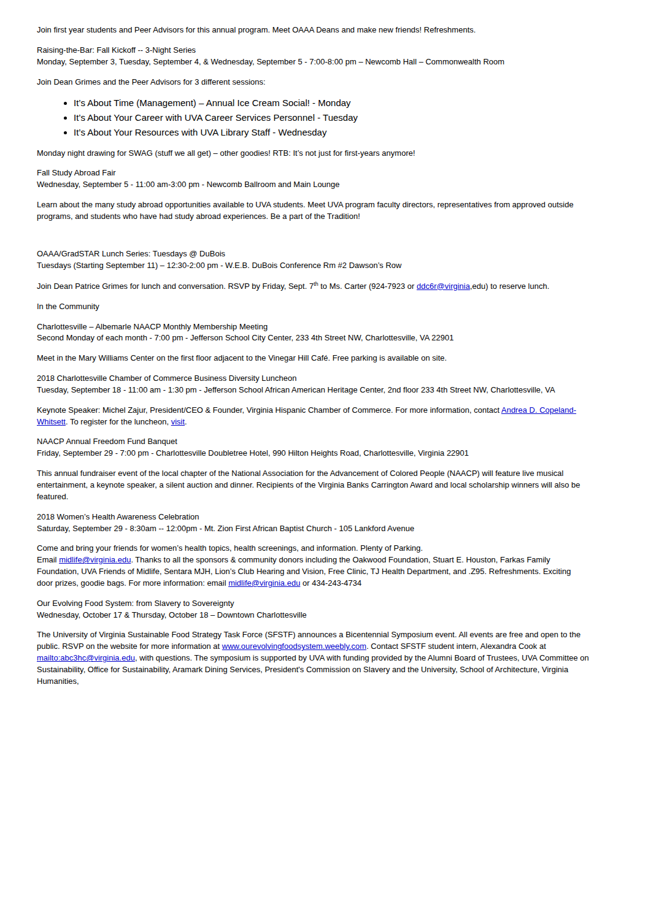Join first year students and Peer Advisors for this annual program. Meet OAAA Deans and make new friends! Refreshments.
Raising-the-Bar: Fall Kickoff -- 3-Night Series
Monday, September 3, Tuesday, September 4, & Wednesday, September 5 - 7:00-8:00 pm – Newcomb Hall – Commonwealth Room
Join Dean Grimes and the Peer Advisors for 3 different sessions:
It’s About Time (Management) – Annual Ice Cream Social! - Monday
It’s About Your Career with UVA Career Services Personnel - Tuesday
It’s About Your Resources with UVA Library Staff - Wednesday
Monday night drawing for SWAG (stuff we all get) – other goodies! RTB: It’s not just for first-years anymore!
Fall Study Abroad Fair
Wednesday, September 5 - 11:00 am-3:00 pm - Newcomb Ballroom and Main Lounge
Learn about the many study abroad opportunities available to UVA students. Meet UVA program faculty directors, representatives from approved outside programs, and students who have had study abroad experiences. Be a part of the Tradition!
OAAA/GradSTAR Lunch Series: Tuesdays @ DuBois
Tuesdays (Starting September 11) – 12:30-2:00 pm - W.E.B. DuBois Conference Rm #2 Dawson’s Row
Join Dean Patrice Grimes for lunch and conversation. RSVP by Friday, Sept. 7th to Ms. Carter (924-7923 or ddc6r@virginia,edu) to reserve lunch.
In the Community
Charlottesville – Albemarle NAACP Monthly Membership Meeting
Second Monday of each month - 7:00 pm - Jefferson School City Center, 233 4th Street NW, Charlottesville, VA 22901
Meet in the Mary Williams Center on the first floor adjacent to the Vinegar Hill Café. Free parking is available on site.
2018 Charlottesville Chamber of Commerce Business Diversity Luncheon
Tuesday, September 18 - 11:00 am - 1:30 pm - Jefferson School African American Heritage Center, 2nd floor 233 4th Street NW, Charlottesville, VA
Keynote Speaker: Michel Zajur, President/CEO & Founder, Virginia Hispanic Chamber of Commerce. For more information, contact Andrea D. Copeland-Whitsett. To register for the luncheon, visit.
NAACP Annual Freedom Fund Banquet
Friday, September 29 - 7:00 pm - Charlottesville Doubletree Hotel, 990 Hilton Heights Road, Charlottesville, Virginia 22901
This annual fundraiser event of the local chapter of the National Association for the Advancement of Colored People (NAACP) will feature live musical entertainment, a keynote speaker, a silent auction and dinner. Recipients of the Virginia Banks Carrington Award and local scholarship winners will also be featured.
2018 Women’s Health Awareness Celebration
Saturday, September 29 - 8:30am -- 12:00pm - Mt. Zion First African Baptist Church - 105 Lankford Avenue
Come and bring your friends for women’s health topics, health screenings, and information. Plenty of Parking.
Email midlife@virginia.edu. Thanks to all the sponsors & community donors including the Oakwood Foundation, Stuart E. Houston, Farkas Family Foundation, UVA Friends of Midlife, Sentara MJH, Lion’s Club Hearing and Vision, Free Clinic, TJ Health Department, and .Z95. Refreshments. Exciting door prizes, goodie bags. For more information: email midlife@virginia.edu or 434-243-4734
Our Evolving Food System: from Slavery to Sovereignty
Wednesday, October 17 & Thursday, October 18 – Downtown Charlottesville
The University of Virginia Sustainable Food Strategy Task Force (SFSTF) announces a Bicentennial Symposium event. All events are free and open to the public. RSVP on the website for more information at www.ourevolvingfoodsystem.weebly.com. Contact SFSTF student intern, Alexandra Cook at mailto:abc3hc@virginia.edu, with questions. The symposium is supported by UVA with funding provided by the Alumni Board of Trustees, UVA Committee on Sustainability, Office for Sustainability, Aramark Dining Services, President's Commission on Slavery and the University, School of Architecture, Virginia Humanities,